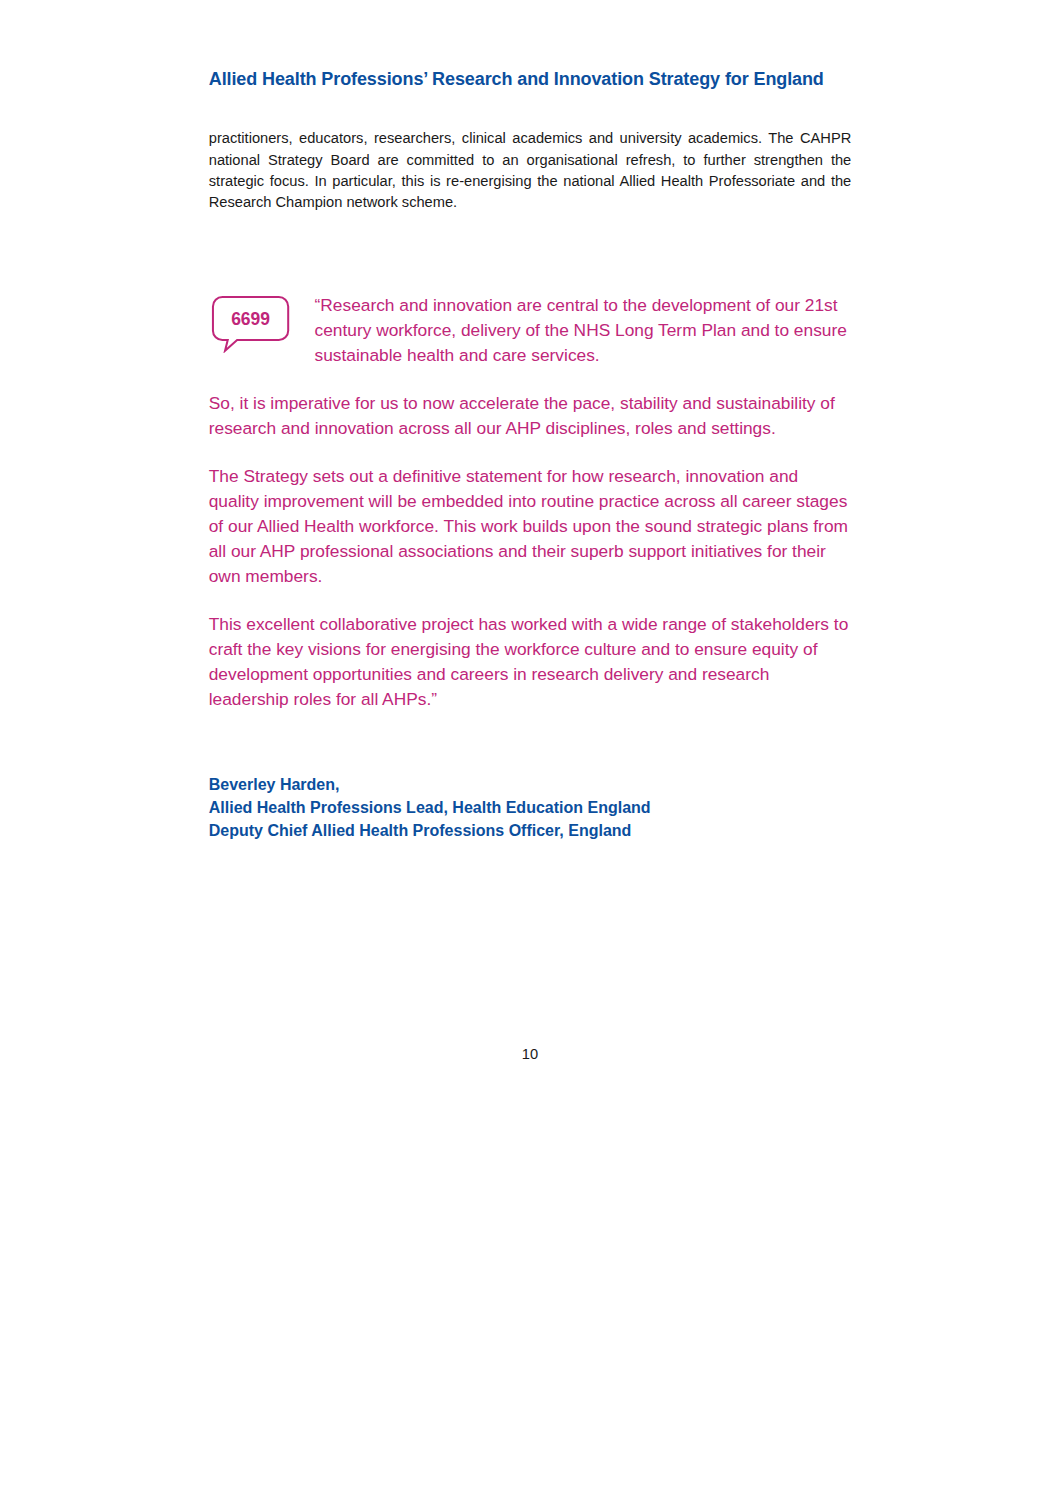Allied Health Professions’ Research and Innovation Strategy for England
practitioners, educators, researchers, clinical academics and university academics. The CAHPR national Strategy Board are committed to an organisational refresh, to further strengthen the strategic focus. In particular, this is re-energising the national Allied Health Professoriate and the Research Champion network scheme.
6699
“Research and innovation are central to the development of our 21st century workforce, delivery of the NHS Long Term Plan and to ensure sustainable health and care services.
So, it is imperative for us to now accelerate the pace, stability and sustainability of research and innovation across all our AHP disciplines, roles and settings.
The Strategy sets out a definitive statement for how research, innovation and quality improvement will be embedded into routine practice across all career stages of our Allied Health workforce. This work builds upon the sound strategic plans from all our AHP professional associations and their superb support initiatives for their own members.
This excellent collaborative project has worked with a wide range of stakeholders to craft the key visions for energising the workforce culture and to ensure equity of development opportunities and careers in research delivery and research leadership roles for all AHPs.”
Beverley Harden,
Allied Health Professions Lead, Health Education England
Deputy Chief Allied Health Professions Officer, England
10